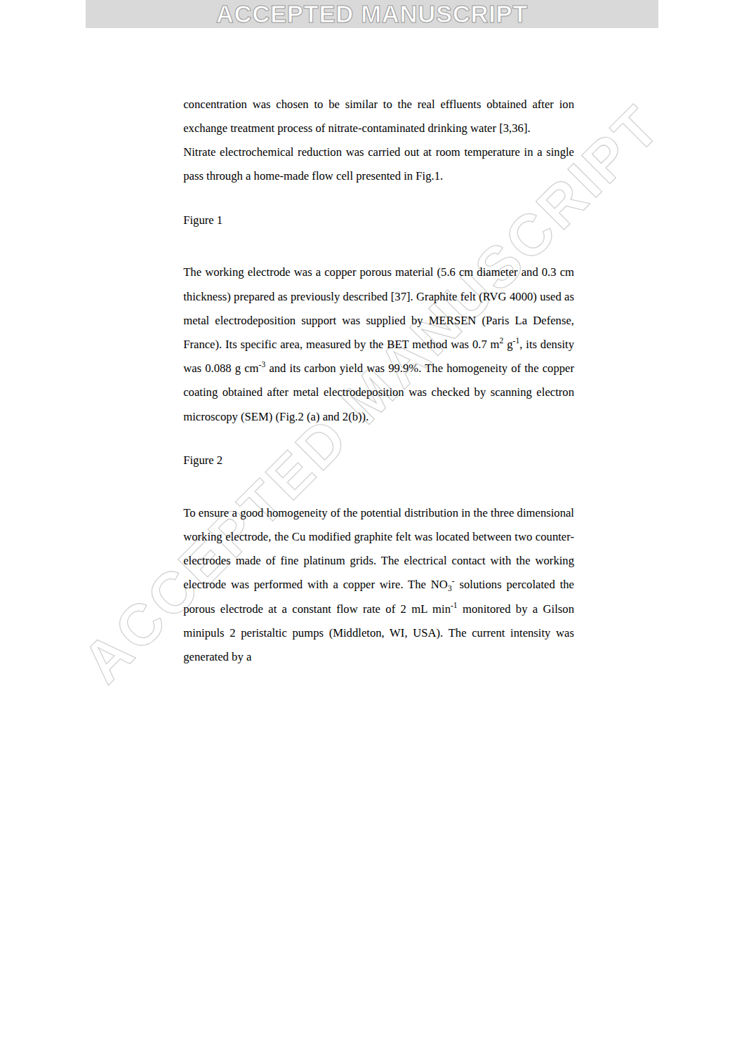ACCEPTED MANUSCRIPT
ACCEPTED MANUSCRIPT
concentration was chosen to be similar to the real effluents obtained after ion exchange treatment process of nitrate-contaminated drinking water [3,36].
Nitrate electrochemical reduction was carried out at room temperature in a single pass through a home-made flow cell presented in Fig.1.
Figure 1
The working electrode was a copper porous material (5.6 cm diameter and 0.3 cm thickness) prepared as previously described [37]. Graphite felt (RVG 4000) used as metal electrodeposition support was supplied by MERSEN (Paris La Defense, France). Its specific area, measured by the BET method was 0.7 m2 g-1, its density was 0.088 g cm-3 and its carbon yield was 99.9%. The homogeneity of the copper coating obtained after metal electrodeposition was checked by scanning electron microscopy (SEM) (Fig.2 (a) and 2(b)).
Figure 2
To ensure a good homogeneity of the potential distribution in the three dimensional working electrode, the Cu modified graphite felt was located between two counter-electrodes made of fine platinum grids. The electrical contact with the working electrode was performed with a copper wire. The NO3- solutions percolated the porous electrode at a constant flow rate of 2 mL min-1 monitored by a Gilson minipuls 2 peristaltic pumps (Middleton, WI, USA). The current intensity was generated by a